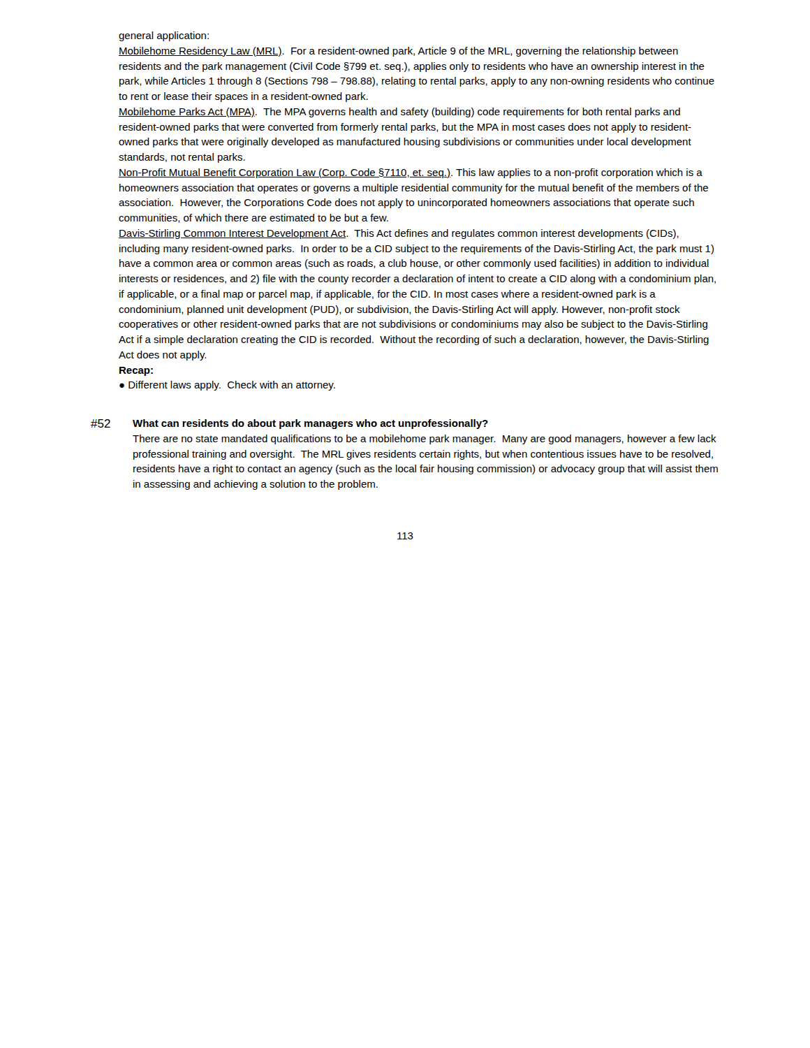general application:
Mobilehome Residency Law (MRL). For a resident-owned park, Article 9 of the MRL, governing the relationship between residents and the park management (Civil Code §799 et. seq.), applies only to residents who have an ownership interest in the park, while Articles 1 through 8 (Sections 798 – 798.88), relating to rental parks, apply to any non-owning residents who continue to rent or lease their spaces in a resident-owned park.
Mobilehome Parks Act (MPA). The MPA governs health and safety (building) code requirements for both rental parks and resident-owned parks that were converted from formerly rental parks, but the MPA in most cases does not apply to resident-owned parks that were originally developed as manufactured housing subdivisions or communities under local development standards, not rental parks.
Non-Profit Mutual Benefit Corporation Law (Corp. Code §7110, et. seq.). This law applies to a non-profit corporation which is a homeowners association that operates or governs a multiple residential community for the mutual benefit of the members of the association. However, the Corporations Code does not apply to unincorporated homeowners associations that operate such communities, of which there are estimated to be but a few.
Davis-Stirling Common Interest Development Act. This Act defines and regulates common interest developments (CIDs), including many resident-owned parks. In order to be a CID subject to the requirements of the Davis-Stirling Act, the park must 1) have a common area or common areas (such as roads, a club house, or other commonly used facilities) in addition to individual interests or residences, and 2) file with the county recorder a declaration of intent to create a CID along with a condominium plan, if applicable, or a final map or parcel map, if applicable, for the CID. In most cases where a resident-owned park is a condominium, planned unit development (PUD), or subdivision, the Davis-Stirling Act will apply. However, non-profit stock cooperatives or other resident-owned parks that are not subdivisions or condominiums may also be subject to the Davis-Stirling Act if a simple declaration creating the CID is recorded. Without the recording of such a declaration, however, the Davis-Stirling Act does not apply.
Recap:
● Different laws apply. Check with an attorney.
#52
What can residents do about park managers who act unprofessionally?
There are no state mandated qualifications to be a mobilehome park manager. Many are good managers, however a few lack professional training and oversight. The MRL gives residents certain rights, but when contentious issues have to be resolved, residents have a right to contact an agency (such as the local fair housing commission) or advocacy group that will assist them in assessing and achieving a solution to the problem.
113